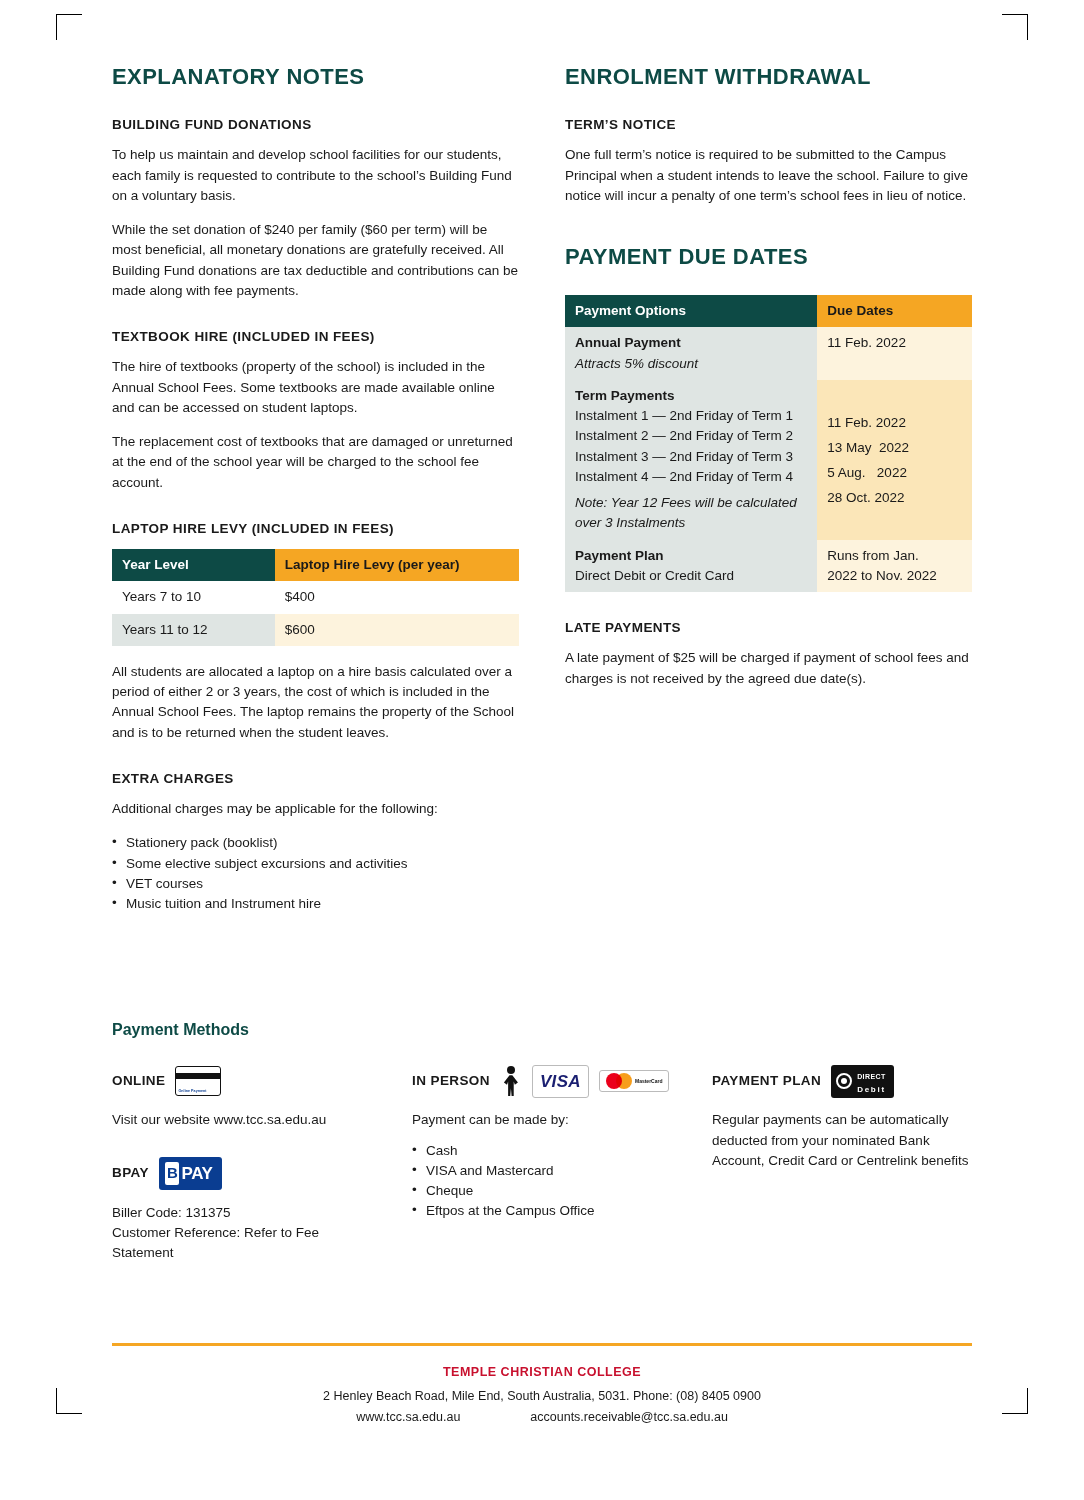EXPLANATORY NOTES
Building Fund Donations
To help us maintain and develop school facilities for our students, each family is requested to contribute to the school’s Building Fund on a voluntary basis.
While the set donation of $240 per family ($60 per term) will be most beneficial, all monetary donations are gratefully received. All Building Fund donations are tax deductible and contributions can be made along with fee payments.
Textbook Hire (Included in Fees)
The hire of textbooks (property of the school) is included in the Annual School Fees. Some textbooks are made available online and can be accessed on student laptops.
The replacement cost of textbooks that are damaged or unreturned at the end of the school year will be charged to the school fee account.
Laptop Hire Levy (Included in Fees)
| Year Level | Laptop Hire Levy (per year) |
| --- | --- |
| Years 7 to 10 | $400 |
| Years 11 to 12 | $600 |
All students are allocated a laptop on a hire basis calculated over a period of either 2 or 3 years, the cost of which is included in the Annual School Fees. The laptop remains the property of the School and is to be returned when the student leaves.
Extra Charges
Additional charges may be applicable for the following:
Stationery pack (booklist)
Some elective subject excursions and activities
VET courses
Music tuition and Instrument hire
ENROLMENT WITHDRAWAL
Term’s Notice
One full term’s notice is required to be submitted to the Campus Principal when a student intends to leave the school. Failure to give notice will incur a penalty of one term’s school fees in lieu of notice.
PAYMENT DUE DATES
| Payment Options | Due Dates |
| --- | --- |
| Annual Payment Attracts 5% discount | 11 Feb. 2022 |
| Term Payments Instalment 1 — 2nd Friday of Term 1 Instalment 2 — 2nd Friday of Term 2 Instalment 3 — 2nd Friday of Term 3 Instalment 4 — 2nd Friday of Term 4 Note: Year 12 Fees will be calculated over 3 Instalments | 11 Feb. 2022 13 May 2022 5 Aug. 2022 28 Oct. 2022 |
| Payment Plan Direct Debit or Credit Card | Runs from Jan. 2022 to Nov. 2022 |
Late Payments
A late payment of $25 will be charged if payment of school fees and charges is not received by the agreed due date(s).
Payment Methods
ONLINE
Visit our website www.tcc.sa.edu.au
BPAY BPAY
Biller Code: 131375
Customer Reference: Refer to Fee Statement
IN PERSON VISA MasterCard
Payment can be made by:
Cash
VISA and Mastercard
Cheque
Eftpos at the Campus Office
PAYMENT PLAN DIRECT
Debit
Regular payments can be automatically deducted from your nominated Bank Account, Credit Card or Centrelink benefits
TEMPLE CHRISTIAN COLLEGE
2 Henley Beach Road, Mile End, South Australia, 5031. Phone: (08) 8405 0900
www.tcc.sa.edu.au accounts.receivable@tcc.sa.edu.au